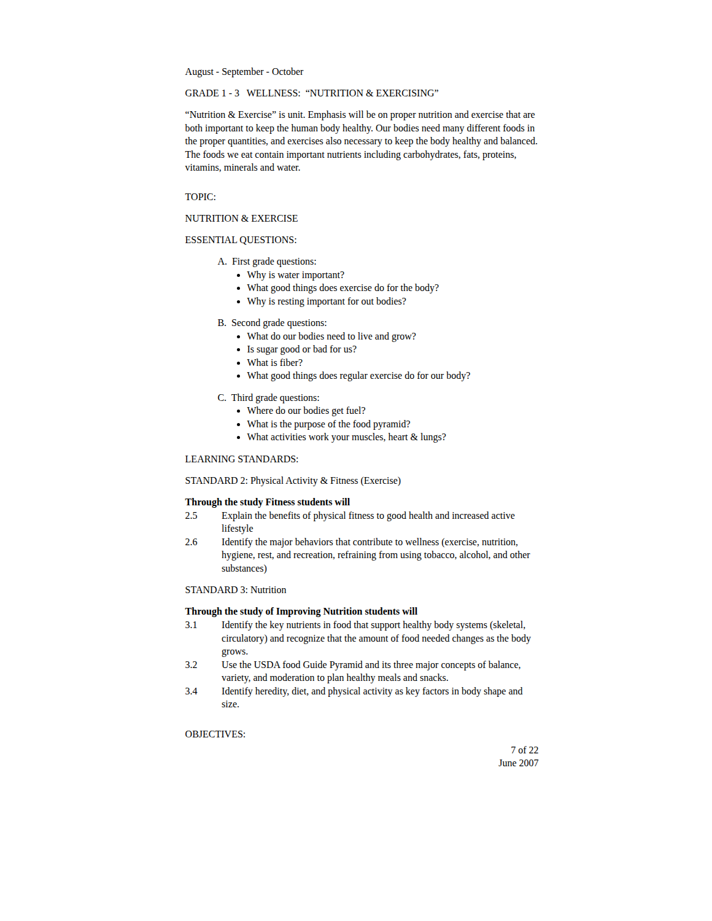August - September - October
GRADE 1 - 3 WELLNESS: “NUTRITION & EXERCISING”
“Nutrition & Exercise” is unit. Emphasis will be on proper nutrition and exercise that are both important to keep the human body healthy. Our bodies need many different foods in the proper quantities, and exercises also necessary to keep the body healthy and balanced. The foods we eat contain important nutrients including carbohydrates, fats, proteins, vitamins, minerals and water.
TOPIC:
NUTRITION & EXERCISE
ESSENTIAL QUESTIONS:
A. First grade questions:
Why is water important?
What good things does exercise do for the body?
Why is resting important for out bodies?
B. Second grade questions:
What do our bodies need to live and grow?
Is sugar good or bad for us?
What is fiber?
What good things does regular exercise do for our body?
C. Third grade questions:
Where do our bodies get fuel?
What is the purpose of the food pyramid?
What activities work your muscles, heart & lungs?
LEARNING STANDARDS:
STANDARD 2: Physical Activity & Fitness (Exercise)
Through the study Fitness students will
2.5 Explain the benefits of physical fitness to good health and increased active lifestyle
2.6 Identify the major behaviors that contribute to wellness (exercise, nutrition, hygiene, rest, and recreation, refraining from using tobacco, alcohol, and other substances)
STANDARD 3: Nutrition
Through the study of Improving Nutrition students will
3.1 Identify the key nutrients in food that support healthy body systems (skeletal, circulatory) and recognize that the amount of food needed changes as the body grows.
3.2 Use the USDA food Guide Pyramid and its three major concepts of balance, variety, and moderation to plan healthy meals and snacks.
3.4 Identify heredity, diet, and physical activity as key factors in body shape and size.
OBJECTIVES:
7 of 22
June 2007